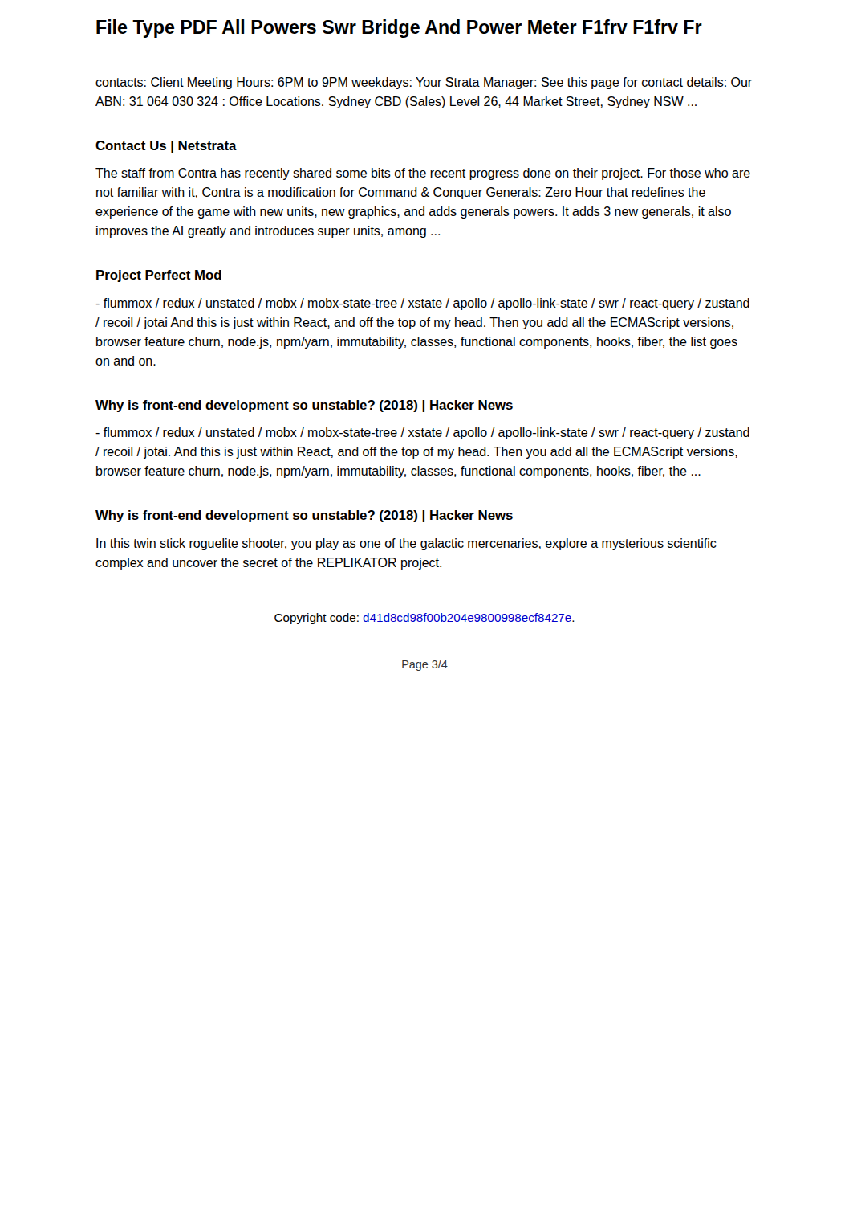File Type PDF All Powers Swr Bridge And Power Meter F1frv F1frv Fr
contacts: Client Meeting Hours: 6PM to 9PM weekdays: Your Strata Manager: See this page for contact details: Our ABN: 31 064 030 324 : Office Locations. Sydney CBD (Sales) Level 26, 44 Market Street, Sydney NSW ...
Contact Us | Netstrata
The staff from Contra has recently shared some bits of the recent progress done on their project. For those who are not familiar with it, Contra is a modification for Command & Conquer Generals: Zero Hour that redefines the experience of the game with new units, new graphics, and adds generals powers. It adds 3 new generals, it also improves the AI greatly and introduces super units, among ...
Project Perfect Mod
- flummox / redux / unstated / mobx / mobx-state-tree / xstate / apollo / apollo-link-state / swr / react-query / zustand / recoil / jotai And this is just within React, and off the top of my head. Then you add all the ECMAScript versions, browser feature churn, node.js, npm/yarn, immutability, classes, functional components, hooks, fiber, the list goes on and on.
Why is front-end development so unstable? (2018) | Hacker News
- flummox / redux / unstated / mobx / mobx-state-tree / xstate / apollo / apollo-link-state / swr / react-query / zustand / recoil / jotai. And this is just within React, and off the top of my head. Then you add all the ECMAScript versions, browser feature churn, node.js, npm/yarn, immutability, classes, functional components, hooks, fiber, the ...
Why is front-end development so unstable? (2018) | Hacker News
In this twin stick roguelite shooter, you play as one of the galactic mercenaries, explore a mysterious scientific complex and uncover the secret of the REPLIKATOR project.
Copyright code: d41d8cd98f00b204e9800998ecf8427e.
Page 3/4